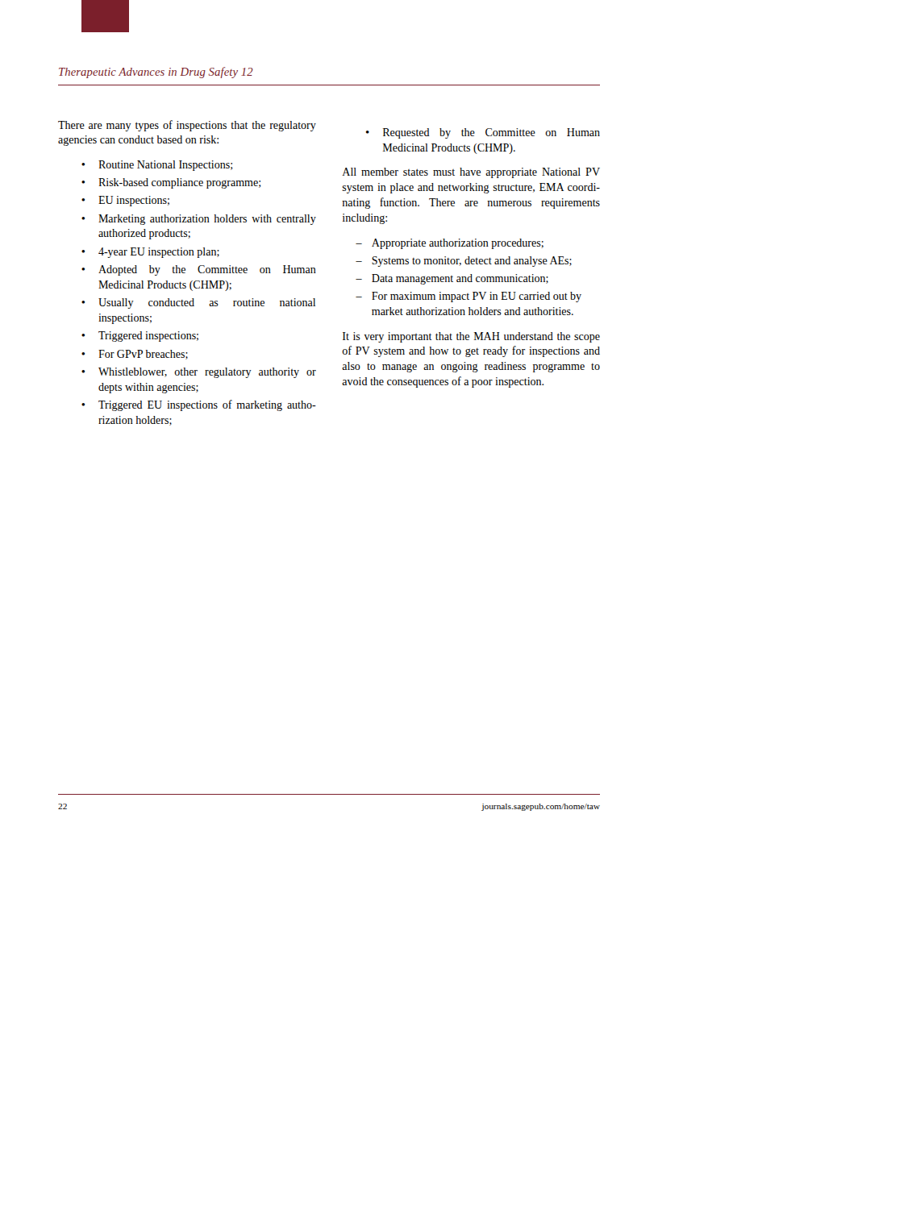Therapeutic Advances in Drug Safety 12
There are many types of inspections that the regulatory agencies can conduct based on risk:
Routine National Inspections;
Risk-based compliance programme;
EU inspections;
Marketing authorization holders with centrally authorized products;
4-year EU inspection plan;
Adopted by the Committee on Human Medicinal Products (CHMP);
Usually conducted as routine national inspections;
Triggered inspections;
For GPvP breaches;
Whistleblower, other regulatory authority or depts within agencies;
Triggered EU inspections of marketing authorization holders;
Requested by the Committee on Human Medicinal Products (CHMP).
All member states must have appropriate National PV system in place and networking structure, EMA coordinating function. There are numerous requirements including:
Appropriate authorization procedures;
Systems to monitor, detect and analyse AEs;
Data management and communication;
For maximum impact PV in EU carried out by market authorization holders and authorities.
It is very important that the MAH understand the scope of PV system and how to get ready for inspections and also to manage an ongoing readiness programme to avoid the consequences of a poor inspection.
22 journals.sagepub.com/home/taw